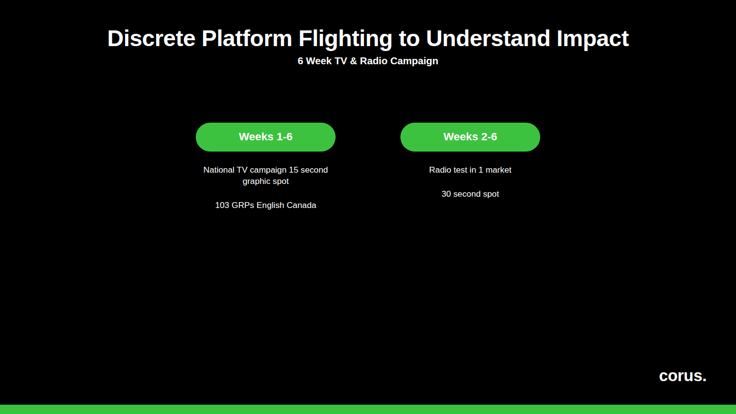Discrete Platform Flighting to Understand Impact
6 Week TV & Radio Campaign
Weeks 1-6
National TV campaign 15 second graphic spot
103 GRPs English Canada
Weeks 2-6
Radio test in 1 market
30 second spot
corus.